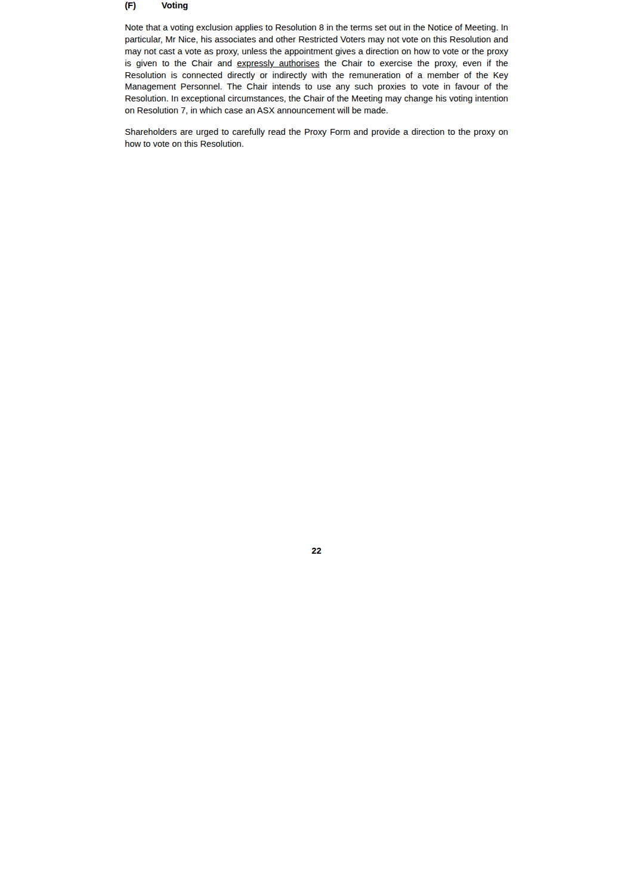(F) Voting
Note that a voting exclusion applies to Resolution 8 in the terms set out in the Notice of Meeting. In particular, Mr Nice, his associates and other Restricted Voters may not vote on this Resolution and may not cast a vote as proxy, unless the appointment gives a direction on how to vote or the proxy is given to the Chair and expressly authorises the Chair to exercise the proxy, even if the Resolution is connected directly or indirectly with the remuneration of a member of the Key Management Personnel. The Chair intends to use any such proxies to vote in favour of the Resolution. In exceptional circumstances, the Chair of the Meeting may change his voting intention on Resolution 7, in which case an ASX announcement will be made.
Shareholders are urged to carefully read the Proxy Form and provide a direction to the proxy on how to vote on this Resolution.
22